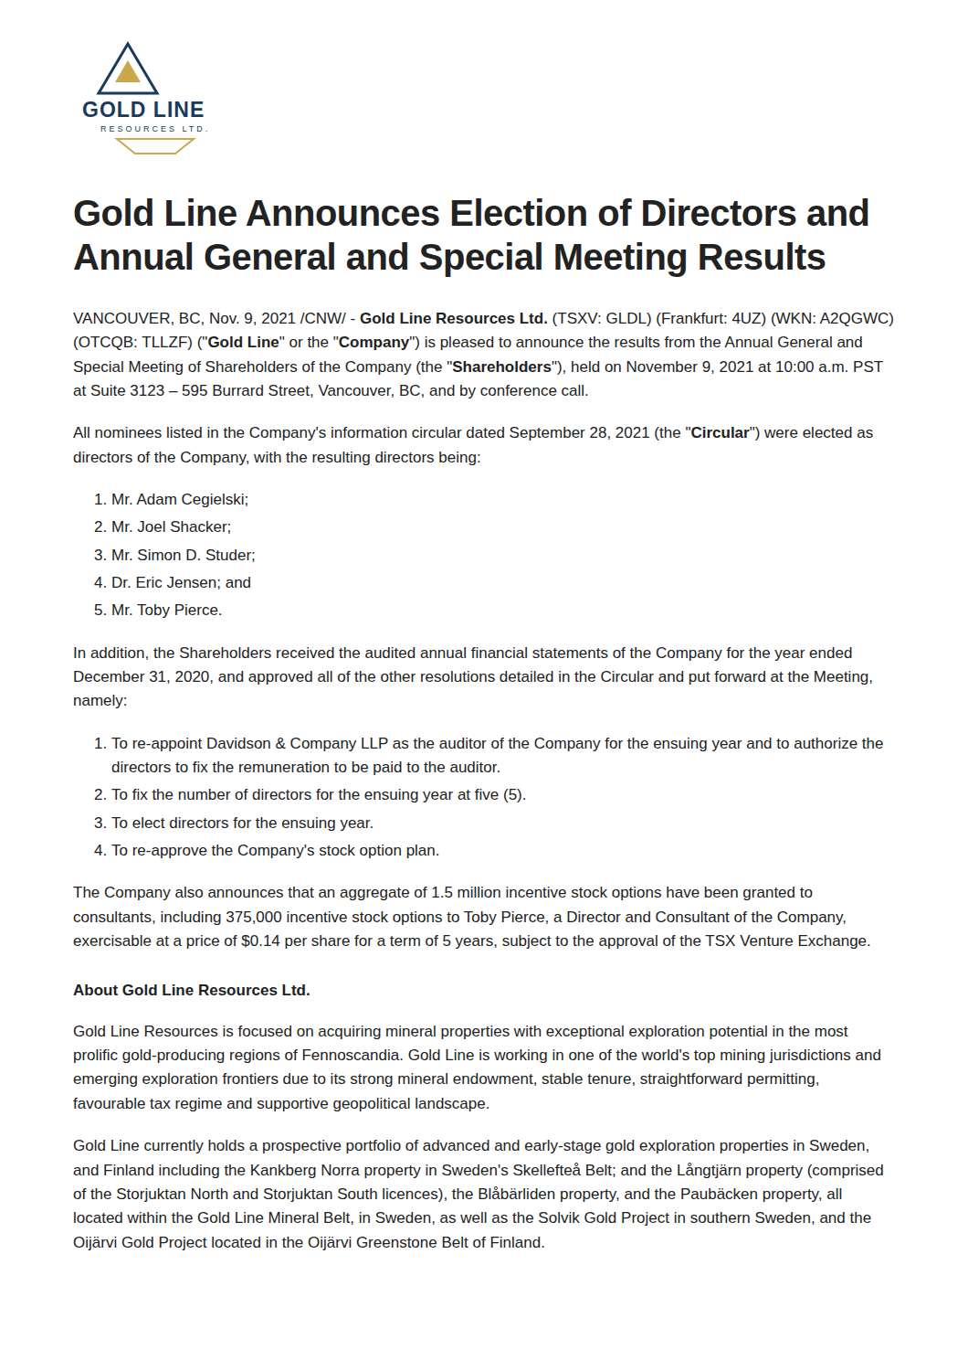GOLD LINE RESOURCES LTD.
Gold Line Announces Election of Directors and Annual General and Special Meeting Results
VANCOUVER, BC, Nov. 9, 2021 /CNW/ - Gold Line Resources Ltd. (TSXV: GLDL) (Frankfurt: 4UZ) (WKN: A2QGWC) (OTCQB: TLLZF) ("Gold Line" or the "Company") is pleased to announce the results from the Annual General and Special Meeting of Shareholders of the Company (the "Shareholders"), held on November 9, 2021 at 10:00 a.m. PST at Suite 3123 – 595 Burrard Street, Vancouver, BC, and by conference call.
All nominees listed in the Company's information circular dated September 28, 2021 (the "Circular") were elected as directors of the Company, with the resulting directors being:
Mr. Adam Cegielski;
Mr. Joel Shacker;
Mr. Simon D. Studer;
Dr. Eric Jensen; and
Mr. Toby Pierce.
In addition, the Shareholders received the audited annual financial statements of the Company for the year ended December 31, 2020, and approved all of the other resolutions detailed in the Circular and put forward at the Meeting, namely:
To re-appoint Davidson & Company LLP as the auditor of the Company for the ensuing year and to authorize the directors to fix the remuneration to be paid to the auditor.
To fix the number of directors for the ensuing year at five (5).
To elect directors for the ensuing year.
To re-approve the Company's stock option plan.
The Company also announces that an aggregate of 1.5 million incentive stock options have been granted to consultants, including 375,000 incentive stock options to Toby Pierce, a Director and Consultant of the Company, exercisable at a price of $0.14 per share for a term of 5 years, subject to the approval of the TSX Venture Exchange.
About Gold Line Resources Ltd.
Gold Line Resources is focused on acquiring mineral properties with exceptional exploration potential in the most prolific gold-producing regions of Fennoscandia. Gold Line is working in one of the world's top mining jurisdictions and emerging exploration frontiers due to its strong mineral endowment, stable tenure, straightforward permitting, favourable tax regime and supportive geopolitical landscape.
Gold Line currently holds a prospective portfolio of advanced and early-stage gold exploration properties in Sweden, and Finland including the Kankberg Norra property in Sweden's Skellefteå Belt; and the Långtjärn property (comprised of the Storjuktan North and Storjuktan South licences), the Blåbärliden property, and the Paubäcken property, all located within the Gold Line Mineral Belt, in Sweden, as well as the Solvik Gold Project in southern Sweden, and the Oijärvi Gold Project located in the Oijärvi Greenstone Belt of Finland.